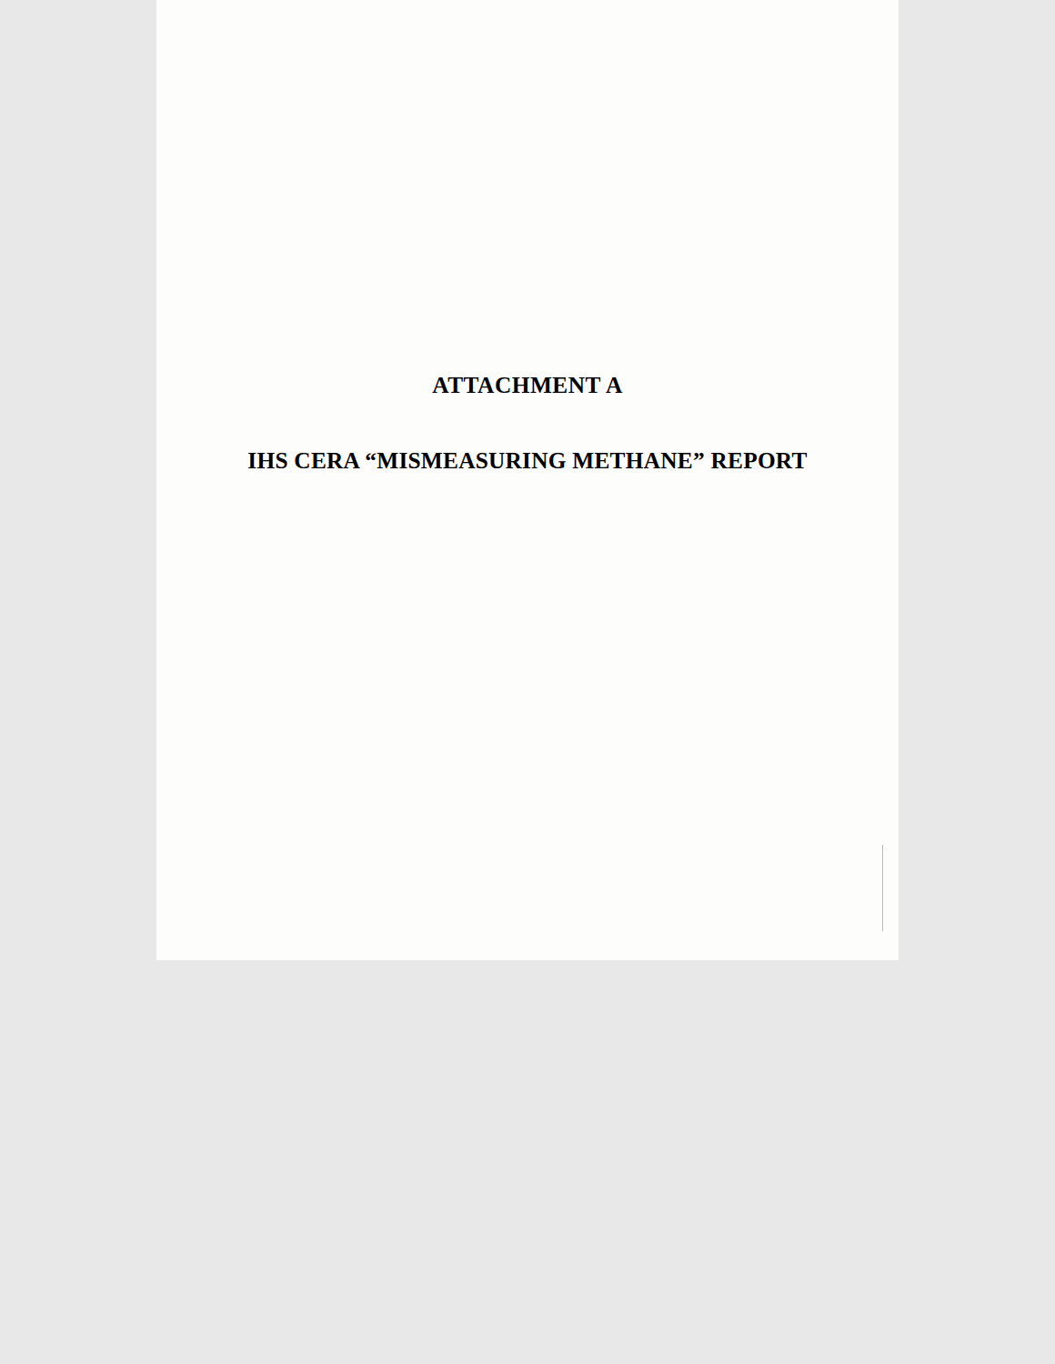ATTACHMENT A
IHS CERA “MISMEASURING METHANE” REPORT